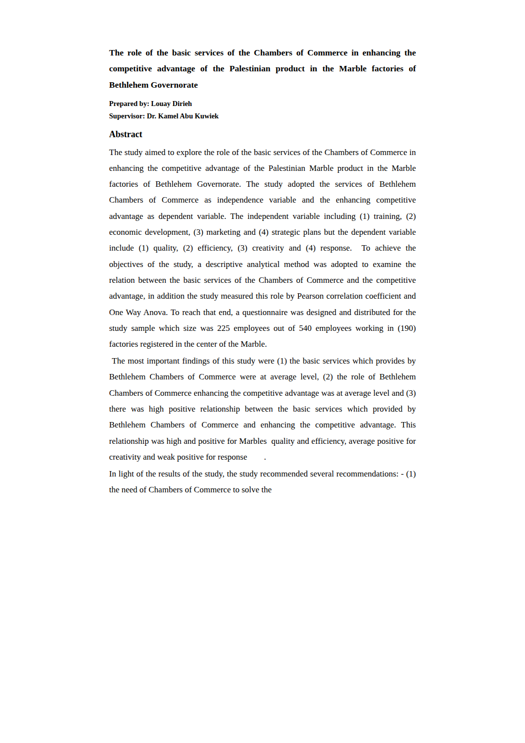The role of the basic services of the Chambers of Commerce in enhancing the competitive advantage of the Palestinian product in the Marble factories of Bethlehem Governorate
Prepared by: Louay Dirieh
Supervisor: Dr. Kamel Abu Kuwiek
Abstract
The study aimed to explore the role of the basic services of the Chambers of Commerce in enhancing the competitive advantage of the Palestinian Marble product in the Marble factories of Bethlehem Governorate. The study adopted the services of Bethlehem Chambers of Commerce as independence variable and the enhancing competitive advantage as dependent variable. The independent variable including (1) training, (2) economic development, (3) marketing and (4) strategic plans but the dependent variable include (1) quality, (2) efficiency, (3) creativity and (4) response. To achieve the objectives of the study, a descriptive analytical method was adopted to examine the relation between the basic services of the Chambers of Commerce and the competitive advantage, in addition the study measured this role by Pearson correlation coefficient and One Way Anova. To reach that end, a questionnaire was designed and distributed for the study sample which size was 225 employees out of 540 employees working in (190) factories registered in the center of the Marble.
The most important findings of this study were (1) the basic services which provides by Bethlehem Chambers of Commerce were at average level, (2) the role of Bethlehem Chambers of Commerce enhancing the competitive advantage was at average level and (3) there was high positive relationship between the basic services which provided by Bethlehem Chambers of Commerce and enhancing the competitive advantage. This relationship was high and positive for Marbles quality and efficiency, average positive for creativity and weak positive for response .
In light of the results of the study, the study recommended several recommendations: - (1) the need of Chambers of Commerce to solve the